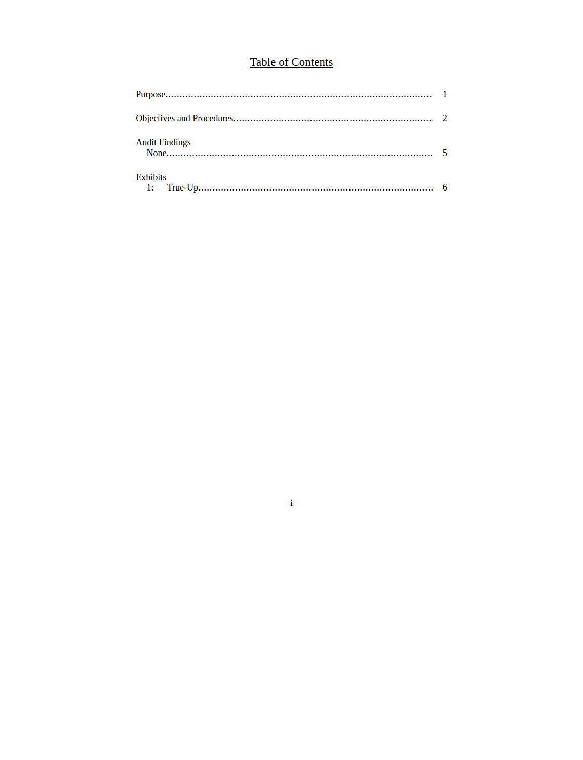Table of Contents
Purpose .................................................................................................................................. 1
Objectives and Procedures ................................................................................................................. 2
Audit Findings
None ................................................................................................................................. 5
Exhibits
1: True-Up ......................................................................................................................... 6
i